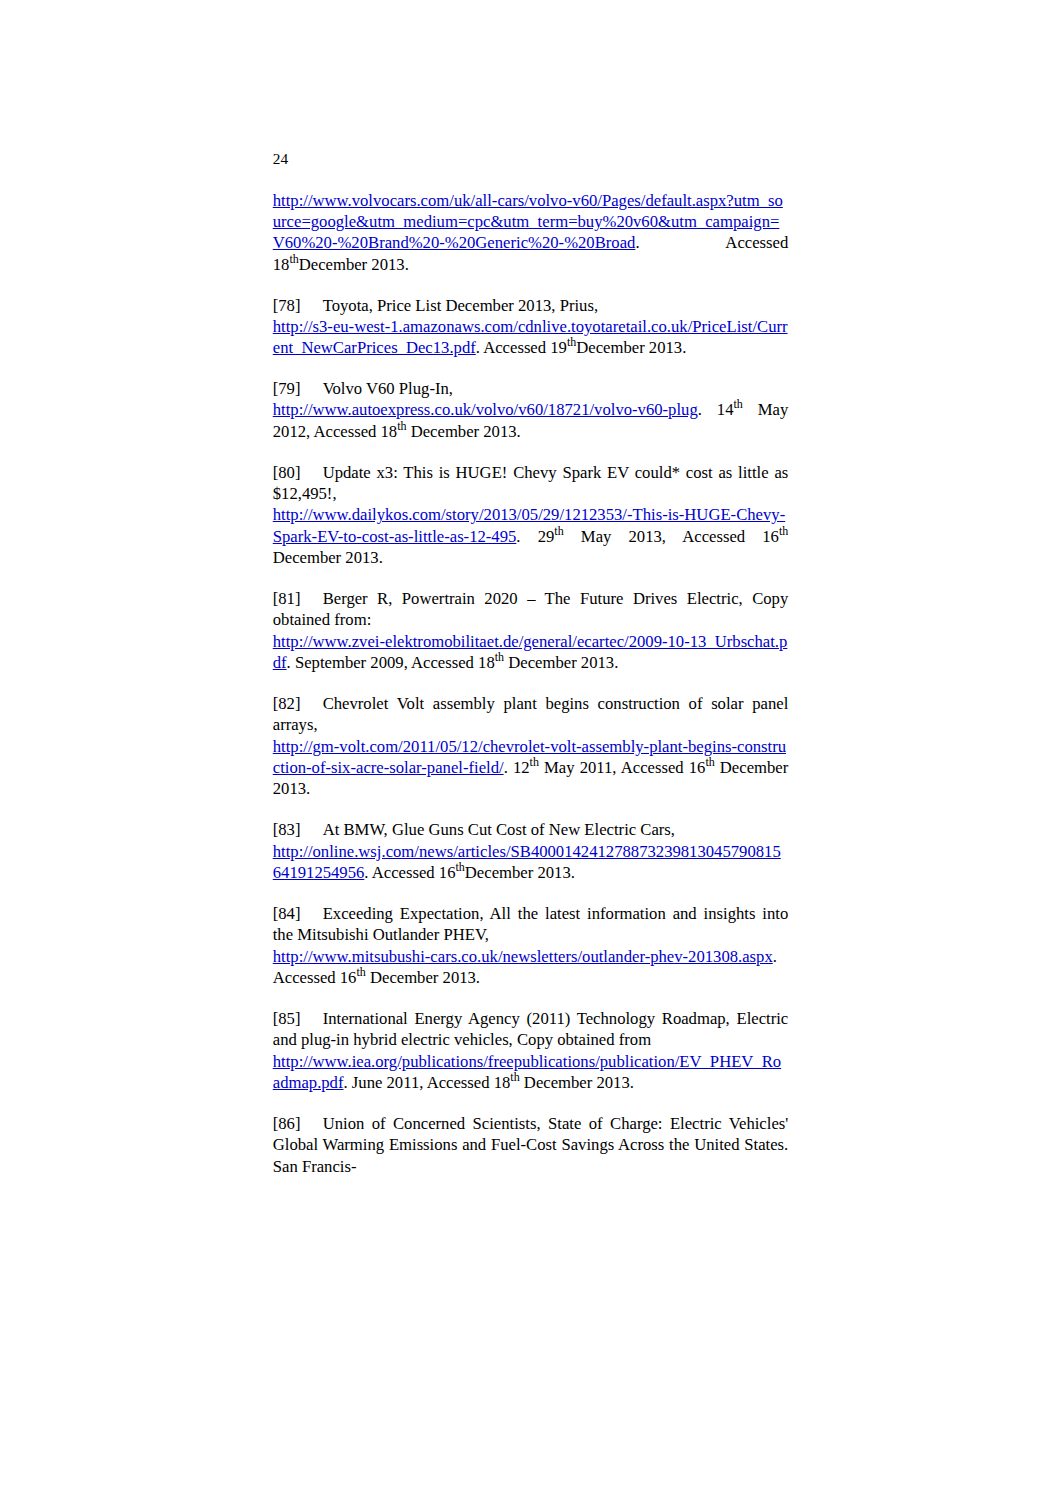24
http://www.volvocars.com/uk/all-cars/volvo-v60/Pages/default.aspx?utm_source=google&utm_medium=cpc&utm_term=buy%20v60&utm_campaign=V60%20-%20Brand%20-%20Generic%20-%20Broad. Accessed 18thDecember 2013.
[78] Toyota, Price List December 2013, Prius,
http://s3-eu-west-1.amazonaws.com/cdnlive.toyotaretail.co.uk/PriceList/Current_NewCarPrices_Dec13.pdf. Accessed 19thDecember 2013.
[79] Volvo V60 Plug-In,
http://www.autoexpress.co.uk/volvo/v60/18721/volvo-v60-plug. 14th May 2012, Accessed 18th December 2013.
[80] Update x3: This is HUGE! Chevy Spark EV could* cost as little as $12,495!,
http://www.dailykos.com/story/2013/05/29/1212353/-This-is-HUGE-Chevy-Spark-EV-to-cost-as-little-as-12-495. 29th May 2013, Accessed 16th December 2013.
[81] Berger R, Powertrain 2020 – The Future Drives Electric, Copy obtained from:
http://www.zvei-elektromobilitaet.de/general/ecartec/2009-10-13_Urbschat.pdf. September 2009, Accessed 18th December 2013.
[82] Chevrolet Volt assembly plant begins construction of solar panel arrays,
http://gm-volt.com/2011/05/12/chevrolet-volt-assembly-plant-begins-construction-of-six-acre-solar-panel-field/. 12th May 2011, Accessed 16th December 2013.
[83] At BMW, Glue Guns Cut Cost of New Electric Cars,
http://online.wsj.com/news/articles/SB40001424127887323981304579081564191254956. Accessed 16thDecember 2013.
[84] Exceeding Expectation, All the latest information and insights into the Mitsubishi Outlander PHEV,
http://www.mitsubushi-cars.co.uk/newsletters/outlander-phev-201308.aspx. Accessed 16th December 2013.
[85] International Energy Agency (2011) Technology Roadmap, Electric and plug-in hybrid electric vehicles, Copy obtained from
http://www.iea.org/publications/freepublications/publication/EV_PHEV_Roadmap.pdf. June 2011, Accessed 18th December 2013.
[86] Union of Concerned Scientists, State of Charge: Electric Vehicles' Global Warming Emissions and Fuel-Cost Savings Across the United States. San Francis-